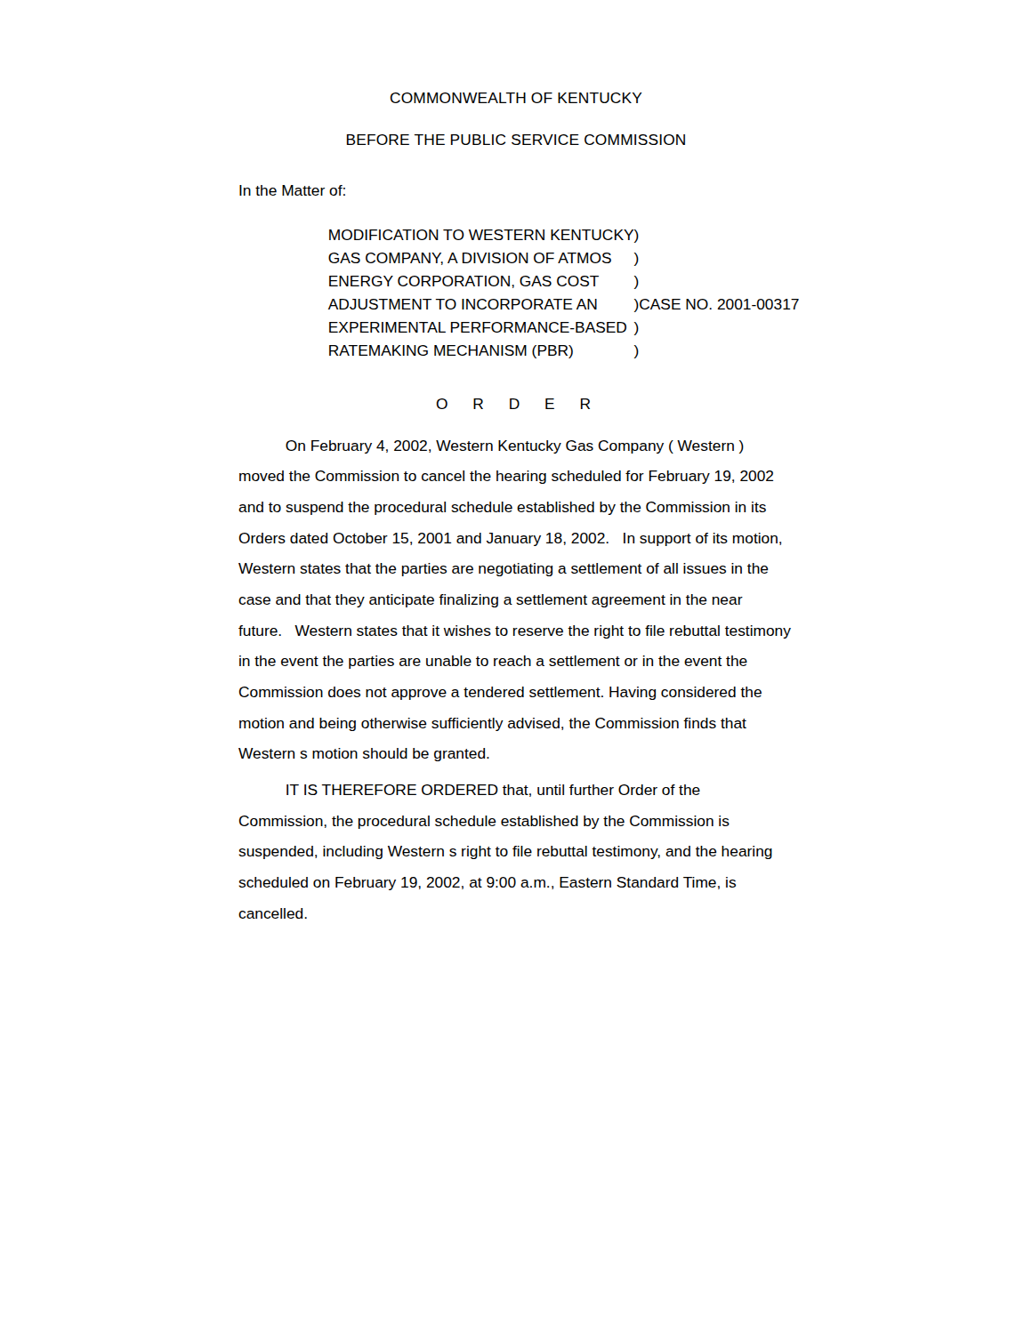COMMONWEALTH OF KENTUCKY
BEFORE THE PUBLIC SERVICE COMMISSION
In the Matter of:
| MODIFICATION TO WESTERN KENTUCKY | ) | |
| GAS COMPANY, A DIVISION OF ATMOS | ) | |
| ENERGY CORPORATION, GAS COST | ) | |
| ADJUSTMENT TO INCORPORATE AN | ) | CASE NO. 2001-00317 |
| EXPERIMENTAL PERFORMANCE-BASED | ) | |
| RATEMAKING MECHANISM (PBR) | ) | |
O R D E R
On February 4, 2002, Western Kentucky Gas Company ( Western ) moved the Commission to cancel the hearing scheduled for February 19, 2002 and to suspend the procedural schedule established by the Commission in its Orders dated October 15, 2001 and January 18, 2002. In support of its motion, Western states that the parties are negotiating a settlement of all issues in the case and that they anticipate finalizing a settlement agreement in the near future. Western states that it wishes to reserve the right to file rebuttal testimony in the event the parties are unable to reach a settlement or in the event the Commission does not approve a tendered settlement. Having considered the motion and being otherwise sufficiently advised, the Commission finds that Western s motion should be granted.
IT IS THEREFORE ORDERED that, until further Order of the Commission, the procedural schedule established by the Commission is suspended, including Western s right to file rebuttal testimony, and the hearing scheduled on February 19, 2002, at 9:00 a.m., Eastern Standard Time, is cancelled.